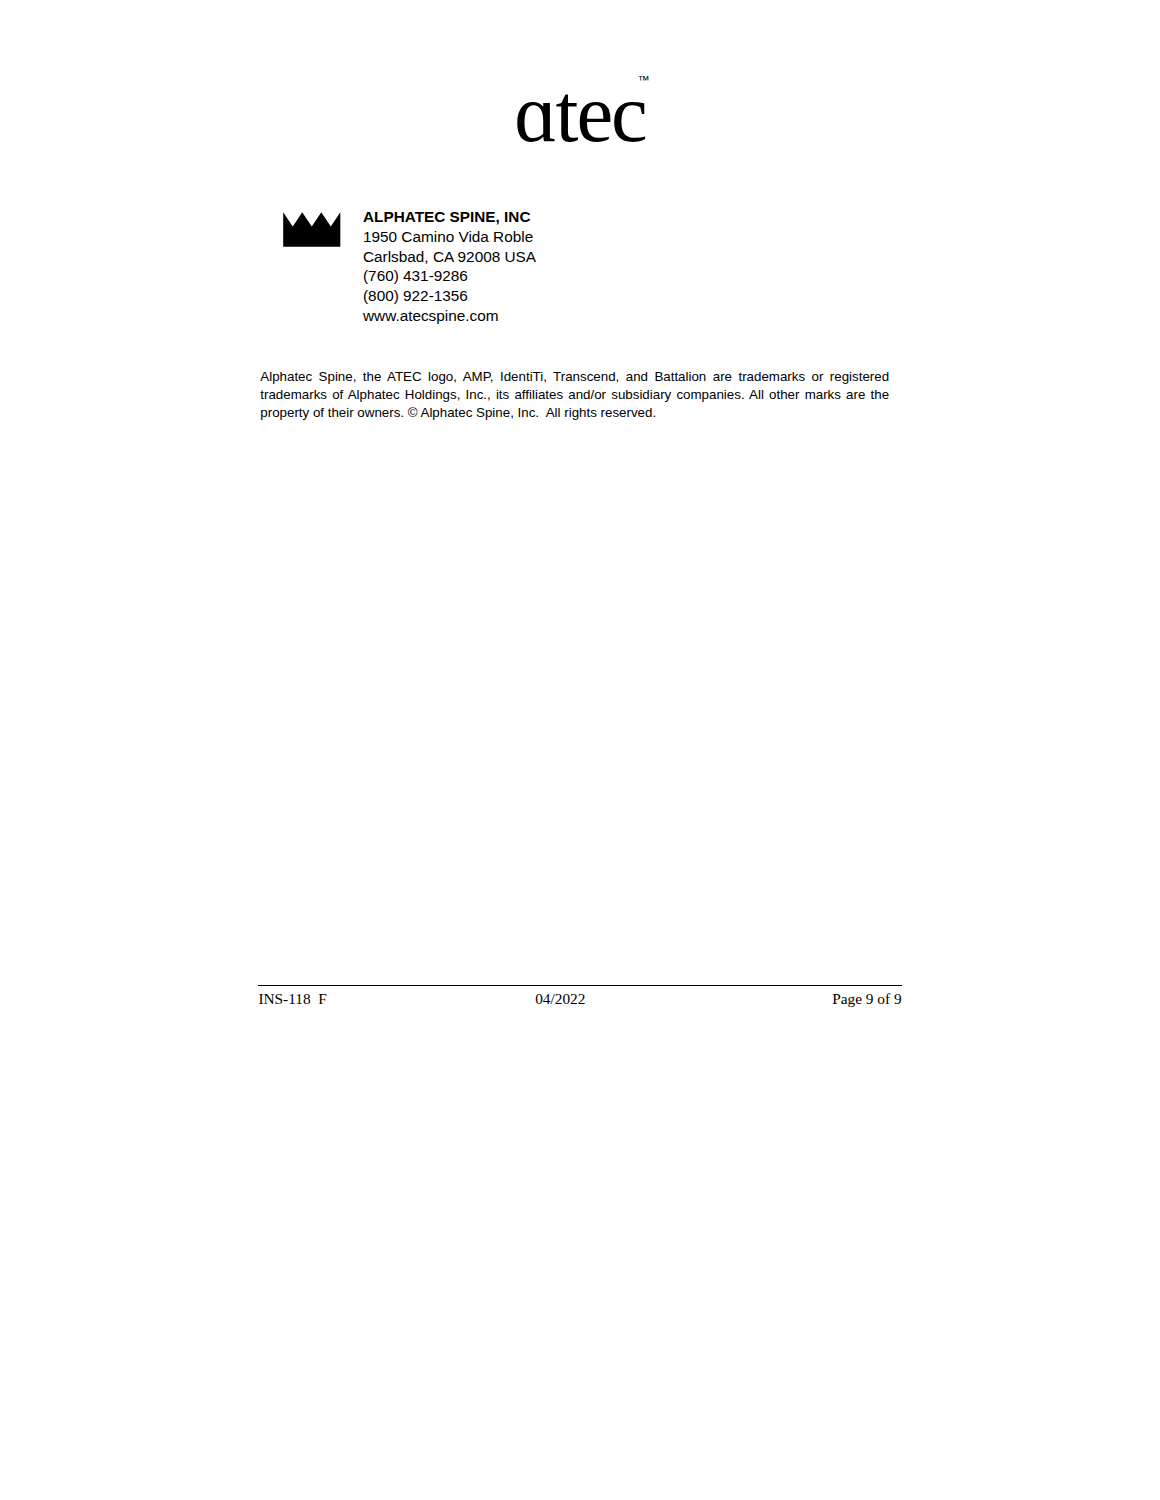ɑtec™
ALPHATEC SPINE, INC
1950 Camino Vida Roble
Carlsbad, CA 92008 USA
(760) 431-9286
(800) 922-1356
www.atecspine.com
Alphatec Spine, the ATEC logo, AMP, IdentiTi, Transcend, and Battalion are trademarks or registered trademarks of Alphatec Holdings, Inc., its affiliates and/or subsidiary companies. All other marks are the property of their owners. © Alphatec Spine, Inc. All rights reserved.
INS-118 F
04/2022
Page 9 of 9